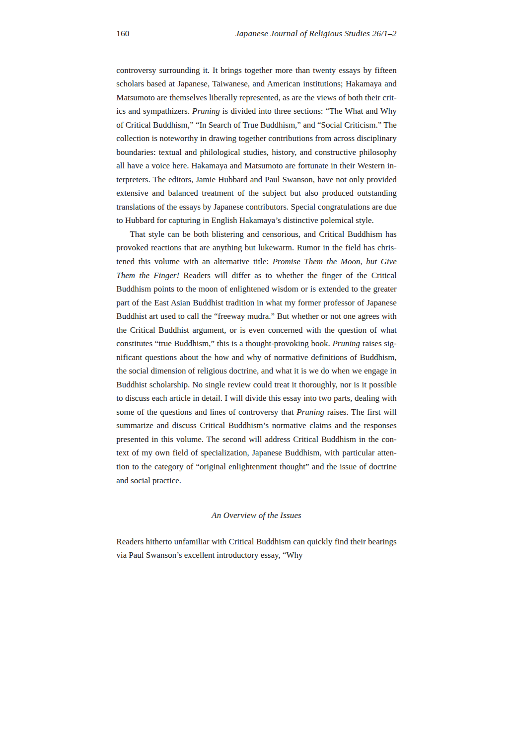160 Japanese Journal of Religious Studies 26/1–2
controversy surrounding it. It brings together more than twenty essays by fifteen scholars based at Japanese, Taiwanese, and American institutions; Hakamaya and Matsumoto are themselves liberally represented, as are the views of both their critics and sympathizers. Pruning is divided into three sections: “The What and Why of Critical Buddhism,” “In Search of True Buddhism,” and “Social Criticism.” The collection is noteworthy in drawing together contributions from across disciplinary boundaries: textual and philological studies, history, and constructive philosophy all have a voice here. Hakamaya and Matsumoto are fortunate in their Western interpreters. The editors, Jamie Hubbard and Paul Swanson, have not only provided extensive and balanced treatment of the subject but also produced outstanding translations of the essays by Japanese contributors. Special congratulations are due to Hubbard for capturing in English Hakamaya’s distinctive polemical style.
That style can be both blistering and censorious, and Critical Buddhism has provoked reactions that are anything but lukewarm. Rumor in the field has christened this volume with an alternative title: Promise Them the Moon, but Give Them the Finger! Readers will differ as to whether the finger of the Critical Buddhism points to the moon of enlightened wisdom or is extended to the greater part of the East Asian Buddhist tradition in what my former professor of Japanese Buddhist art used to call the “freeway mudra.” But whether or not one agrees with the Critical Buddhist argument, or is even concerned with the question of what constitutes “true Buddhism,” this is a thought-provoking book. Pruning raises significant questions about the how and why of normative definitions of Buddhism, the social dimension of religious doctrine, and what it is we do when we engage in Buddhist scholarship. No single review could treat it thoroughly, nor is it possible to discuss each article in detail. I will divide this essay into two parts, dealing with some of the questions and lines of controversy that Pruning raises. The first will summarize and discuss Critical Buddhism’s normative claims and the responses presented in this volume. The second will address Critical Buddhism in the context of my own field of specialization, Japanese Buddhism, with particular attention to the category of “original enlightenment thought” and the issue of doctrine and social practice.
An Overview of the Issues
Readers hitherto unfamiliar with Critical Buddhism can quickly find their bearings via Paul Swanson’s excellent introductory essay, “Why